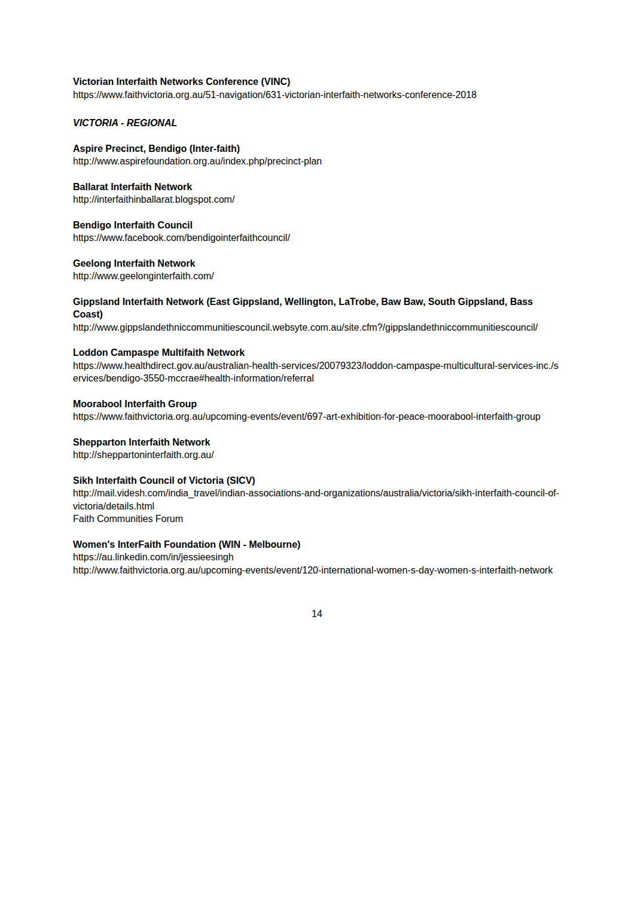Victorian Interfaith Networks Conference (VINC)
https://www.faithvictoria.org.au/51-navigation/631-victorian-interfaith-networks-conference-2018
VICTORIA - REGIONAL
Aspire Precinct, Bendigo (Inter-faith)
http://www.aspirefoundation.org.au/index.php/precinct-plan
Ballarat Interfaith Network
http://interfaithinballarat.blogspot.com/
Bendigo Interfaith Council
https://www.facebook.com/bendigointerfaithcouncil/
Geelong Interfaith Network
http://www.geelonginterfaith.com/
Gippsland Interfaith Network (East Gippsland, Wellington, LaTrobe, Baw Baw, South Gippsland, Bass Coast)
http://www.gippslandethniccommunitiescouncil.websyte.com.au/site.cfm?/gippslandethniccommunitiescouncil/
Loddon Campaspe Multifaith Network
https://www.healthdirect.gov.au/australian-health-services/20079323/loddon-campaspe-multicultural-services-inc./services/bendigo-3550-mccrae#health-information/referral
Moorabool Interfaith Group
https://www.faithvictoria.org.au/upcoming-events/event/697-art-exhibition-for-peace-moorabool-interfaith-group
Shepparton Interfaith Network
http://sheppartoninterfaith.org.au/
Sikh Interfaith Council of Victoria (SICV)
http://mail.videsh.com/india_travel/indian-associations-and-organizations/australia/victoria/sikh-interfaith-council-of-victoria/details.html
Faith Communities Forum
Women's InterFaith Foundation (WIN - Melbourne)
https://au.linkedin.com/in/jessieesingh
http://www.faithvictoria.org.au/upcoming-events/event/120-international-women-s-day-women-s-interfaith-network
14